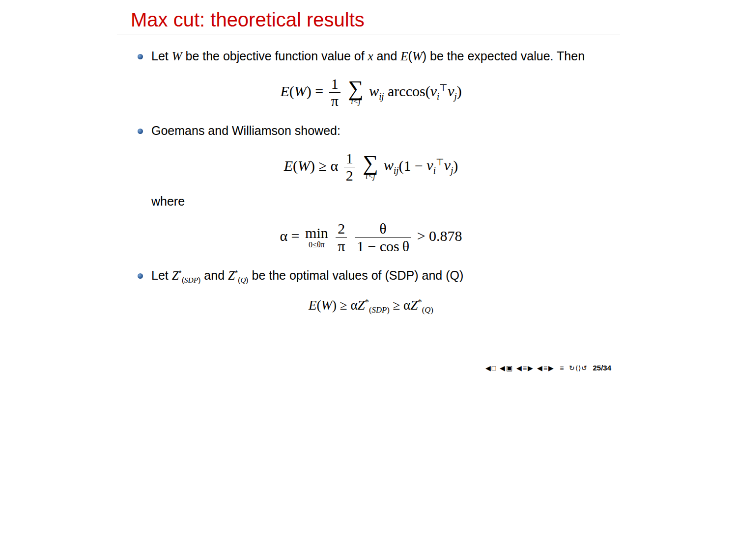Max cut: theoretical results
Let W be the objective function value of x and E(W) be the expected value. Then
E(W) = 1 π ∑i<j wij arccos(vi⊤vj)
Goemans and Williamson showed:
E(W) ≥ α 12 ∑i<j wij(1 − vi⊤vj)
where
α = min 0≤θπ 2 π θ 1 − cos θ > 0.878
Let Z*(SDP) and Z*(Q) be the optimal values of (SDP) and (Q)
E(W) ≥ αZ*(SDP) ≥ αZ*(Q)
◀□ ◀▣ ◀≡▶ ◀≡▶ ≡ ↻⟨⟩↺ 25/34